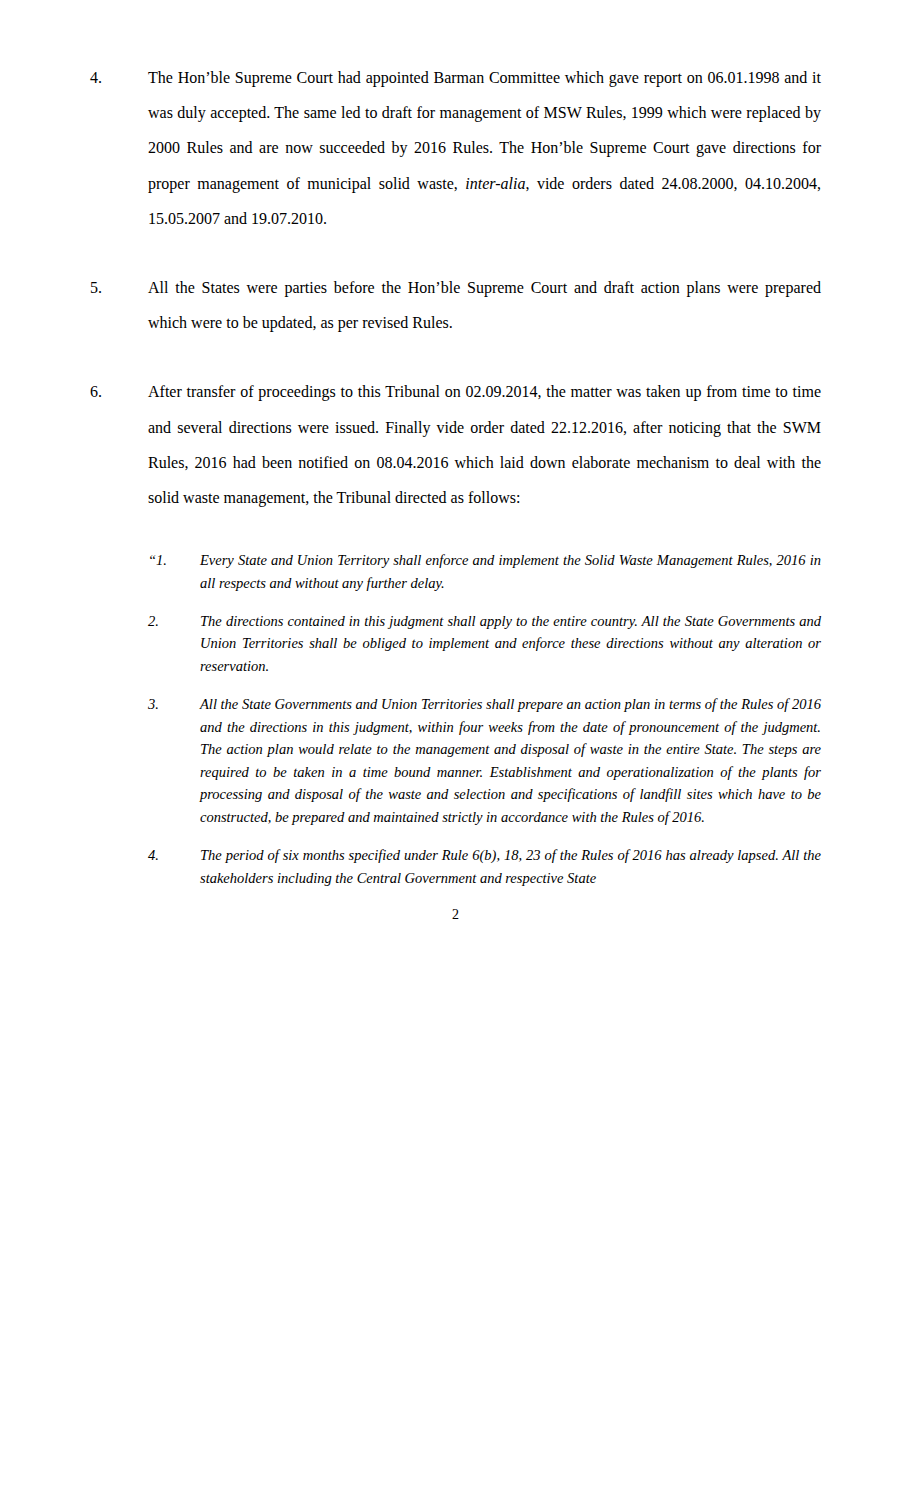4.
The Hon’ble Supreme Court had appointed Barman Committee which gave report on 06.01.1998 and it was duly accepted. The same led to draft for management of MSW Rules, 1999 which were replaced by 2000 Rules and are now succeeded by 2016 Rules. The Hon’ble Supreme Court gave directions for proper management of municipal solid waste, inter-alia, vide orders dated 24.08.2000, 04.10.2004, 15.05.2007 and 19.07.2010.
5.
All the States were parties before the Hon’ble Supreme Court and draft action plans were prepared which were to be updated, as per revised Rules.
6.
After transfer of proceedings to this Tribunal on 02.09.2014, the matter was taken up from time to time and several directions were issued. Finally vide order dated 22.12.2016, after noticing that the SWM Rules, 2016 had been notified on 08.04.2016 which laid down elaborate mechanism to deal with the solid waste management, the Tribunal directed as follows:
“1.
Every State and Union Territory shall enforce and implement the Solid Waste Management Rules, 2016 in all respects and without any further delay.
2.
The directions contained in this judgment shall apply to the entire country. All the State Governments and Union Territories shall be obliged to implement and enforce these directions without any alteration or reservation.
3.
All the State Governments and Union Territories shall prepare an action plan in terms of the Rules of 2016 and the directions in this judgment, within four weeks from the date of pronouncement of the judgment. The action plan would relate to the management and disposal of waste in the entire State. The steps are required to be taken in a time bound manner. Establishment and operationalization of the plants for processing and disposal of the waste and selection and specifications of landfill sites which have to be constructed, be prepared and maintained strictly in accordance with the Rules of 2016.
4.
The period of six months specified under Rule 6(b), 18, 23 of the Rules of 2016 has already lapsed. All the stakeholders including the Central Government and respective State
2